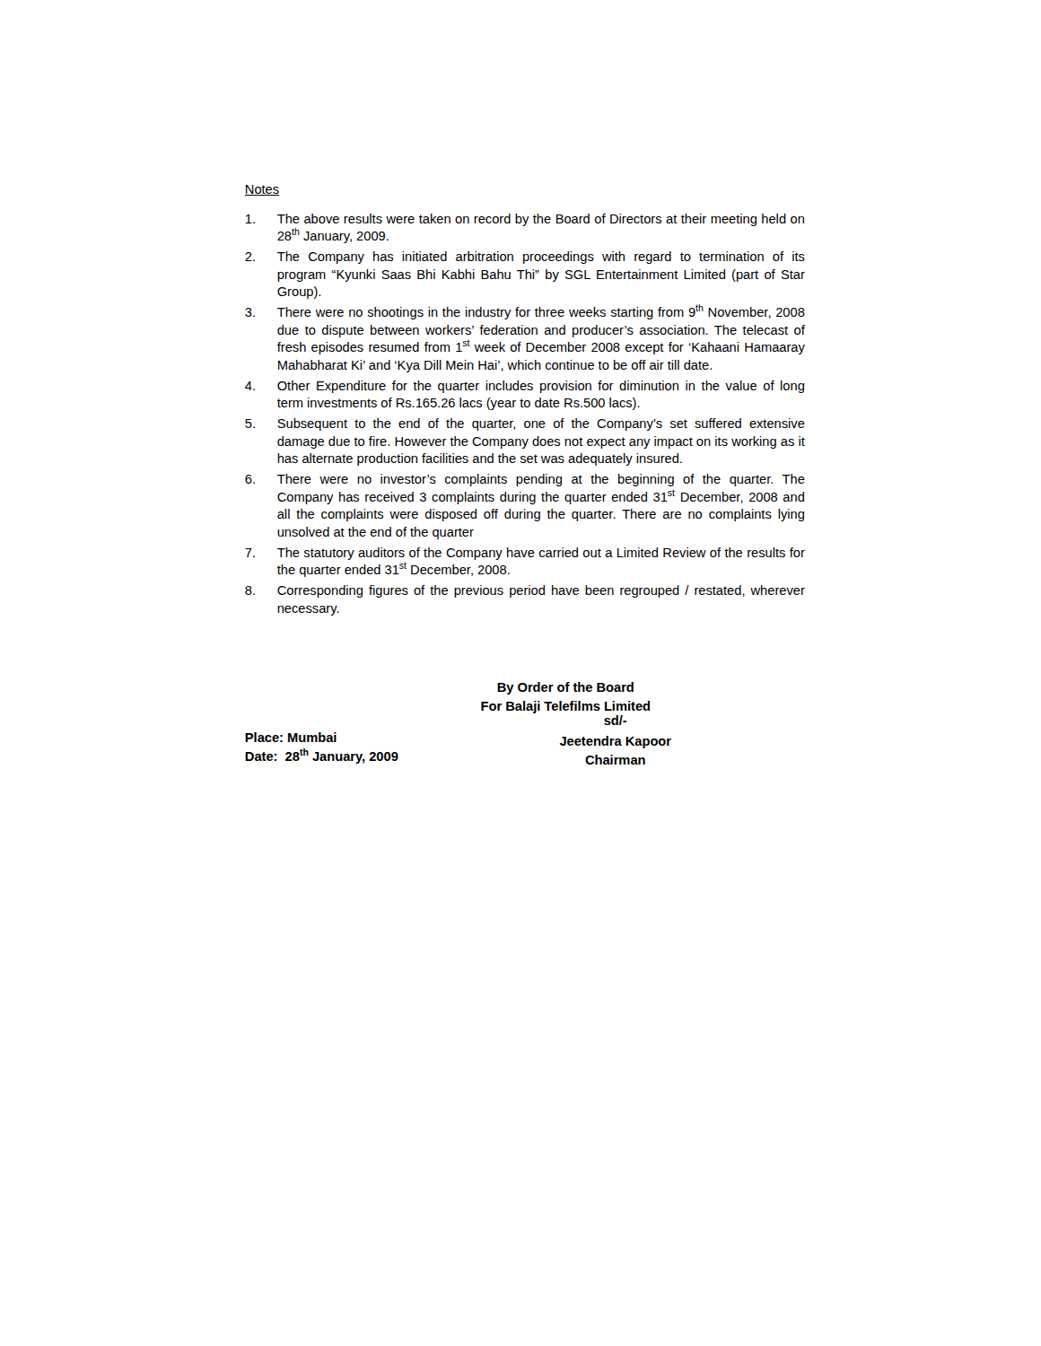Notes
The above results were taken on record by the Board of Directors at their meeting held on 28th January, 2009.
The Company has initiated arbitration proceedings with regard to termination of its program “Kyunki Saas Bhi Kabhi Bahu Thi” by SGL Entertainment Limited (part of Star Group).
There were no shootings in the industry for three weeks starting from 9th November, 2008 due to dispute between workers’ federation and producer’s association. The telecast of fresh episodes resumed from 1st week of December 2008 except for ‘Kahaani Hamaaray Mahabharat Ki’ and ‘Kya Dill Mein Hai’, which continue to be off air till date.
Other Expenditure for the quarter includes provision for diminution in the value of long term investments of Rs.165.26 lacs (year to date Rs.500 lacs).
Subsequent to the end of the quarter, one of the Company’s set suffered extensive damage due to fire. However the Company does not expect any impact on its working as it has alternate production facilities and the set was adequately insured.
There were no investor’s complaints pending at the beginning of the quarter. The Company has received 3 complaints during the quarter ended 31st December, 2008 and all the complaints were disposed off during the quarter. There are no complaints lying unsolved at the end of the quarter
The statutory auditors of the Company have carried out a Limited Review of the results for the quarter ended 31st December, 2008.
Corresponding figures of the previous period have been regrouped / restated, wherever necessary.
By Order of the Board
For Balaji Telefilms Limited
Place: Mumbai
Date: 28th January, 2009
sd/-
Jeetendra Kapoor
Chairman